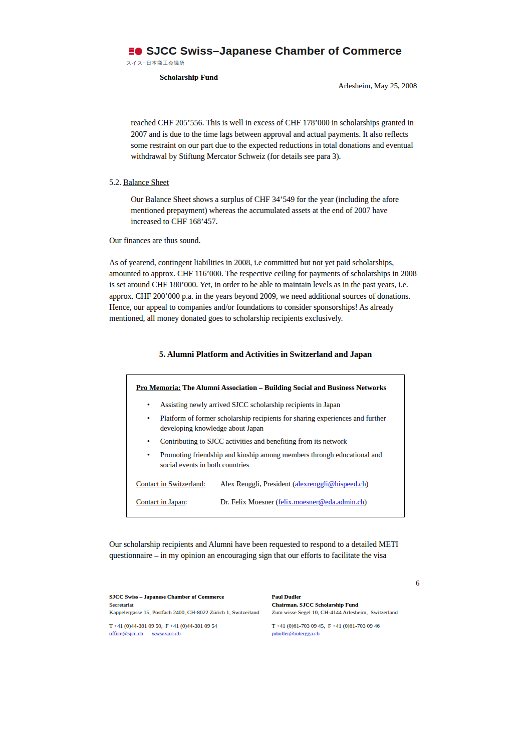SJCC Swiss–Japanese Chamber of Commerce
スイス−日本商工会議所
Scholarship Fund
Arlesheim, May 25, 2008
reached CHF 205’556. This is well in excess of CHF 178’000 in scholarships granted in 2007 and is due to the time lags between approval and actual payments. It also reflects some restraint on our part due to the expected reductions in total donations and eventual withdrawal by Stiftung Mercator Schweiz (for details see para 3).
5.2. Balance Sheet
Our Balance Sheet shows a surplus of CHF 34’549 for the year (including the afore mentioned prepayment) whereas the accumulated assets at the end of 2007 have increased to CHF 168’457.
Our finances are thus sound.
As of yearend, contingent liabilities in 2008, i.e committed but not yet paid scholarships, amounted to approx. CHF 116’000. The respective ceiling for payments of scholarships in 2008 is set around CHF 180’000. Yet, in order to be able to maintain levels as in the past years, i.e. approx. CHF 200’000 p.a. in the years beyond 2009, we need additional sources of donations. Hence, our appeal to companies and/or foundations to consider sponsorships! As already mentioned, all money donated goes to scholarship recipients exclusively.
5. Alumni Platform and Activities in Switzerland and Japan
Pro Memoria: The Alumni Association – Building Social and Business Networks
Assisting newly arrived SJCC scholarship recipients in Japan
Platform of former scholarship recipients for sharing experiences and further developing knowledge about Japan
Contributing to SJCC activities and benefiting from its network
Promoting friendship and kinship among members through educational and social events in both countries
Contact in Switzerland:
Alex Renggli, President (alexrenggli@hispeed.ch)
Contact in Japan:
Dr. Felix Moesner (felix.moesner@eda.admin.ch)
Our scholarship recipients and Alumni have been requested to respond to a detailed METI questionnaire – in my opinion an encouraging sign that our efforts to facilitate the visa
6
SJCC Swiss – Japanese Chamber of Commerce
Secretariat
Kappelergasse 15, Postfach 2400, CH-8022 Zürich 1, Switzerland
T +41 (0)44-381 09 50, F +41 (0)44-381 09 54
office@sjcc.ch www.sjcc.ch
Paul Dudler
Chairman, SJCC Scholarship Fund
Zum wisse Segel 10, CH-4144 Arlesheim, Switzerland
T +41 (0)61-703 09 45, F +41 (0)61-703 09 46
pdudler@intergga.ch